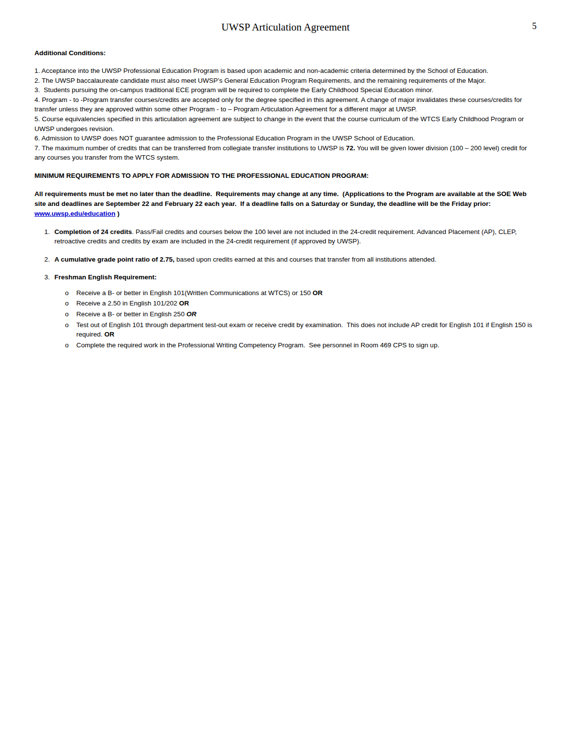UWSP Articulation Agreement 5
Additional Conditions:
1. Acceptance into the UWSP Professional Education Program is based upon academic and non-academic criteria determined by the School of Education.
2. The UWSP baccalaureate candidate must also meet UWSP’s General Education Program Requirements, and the remaining requirements of the Major.
3. Students pursuing the on-campus traditional ECE program will be required to complete the Early Childhood Special Education minor.
4. Program - to -Program transfer courses/credits are accepted only for the degree specified in this agreement. A change of major invalidates these courses/credits for transfer unless they are approved within some other Program - to – Program Articulation Agreement for a different major at UWSP.
5. Course equivalencies specified in this articulation agreement are subject to change in the event that the course curriculum of the WTCS Early Childhood Program or UWSP undergoes revision.
6. Admission to UWSP does NOT guarantee admission to the Professional Education Program in the UWSP School of Education.
7. The maximum number of credits that can be transferred from collegiate transfer institutions to UWSP is 72. You will be given lower division (100 – 200 level) credit for any courses you transfer from the WTCS system.
MINIMUM REQUIREMENTS TO APPLY FOR ADMISSION TO THE PROFESSIONAL EDUCATION PROGRAM:
All requirements must be met no later than the deadline. Requirements may change at any time. (Applications to the Program are available at the SOE Web site and deadlines are September 22 and February 22 each year. If a deadline falls on a Saturday or Sunday, the deadline will be the Friday prior: www.uwsp.edu/education )
Completion of 24 credits. Pass/Fail credits and courses below the 100 level are not included in the 24-credit requirement. Advanced Placement (AP), CLEP, retroactive credits and credits by exam are included in the 24-credit requirement (if approved by UWSP).
A cumulative grade point ratio of 2.75, based upon credits earned at this and courses that transfer from all institutions attended.
Freshman English Requirement:
Receive a B- or better in English 101(Written Communications at WTCS) or 150 OR
Receive a 2.50 in English 101/202 OR
Receive a B- or better in English 250 OR
Test out of English 101 through department test-out exam or receive credit by examination. This does not include AP credit for English 101 if English 150 is required. OR
Complete the required work in the Professional Writing Competency Program. See personnel in Room 469 CPS to sign up.